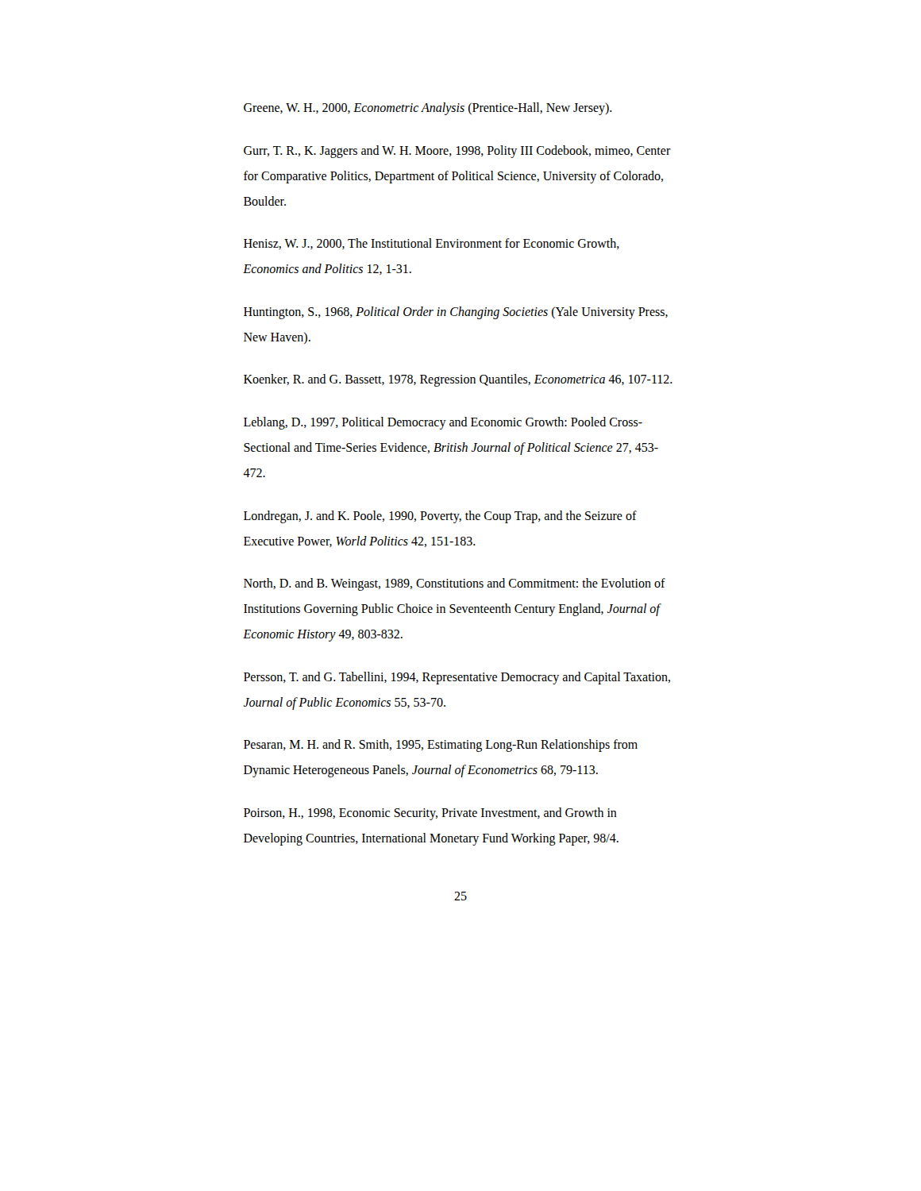Greene, W. H., 2000, Econometric Analysis (Prentice-Hall, New Jersey).
Gurr, T. R., K. Jaggers and W. H. Moore, 1998, Polity III Codebook, mimeo, Center for Comparative Politics, Department of Political Science, University of Colorado, Boulder.
Henisz, W. J., 2000, The Institutional Environment for Economic Growth, Economics and Politics 12, 1-31.
Huntington, S., 1968, Political Order in Changing Societies (Yale University Press, New Haven).
Koenker, R. and G. Bassett, 1978, Regression Quantiles, Econometrica 46, 107-112.
Leblang, D., 1997, Political Democracy and Economic Growth: Pooled Cross-Sectional and Time-Series Evidence, British Journal of Political Science 27, 453-472.
Londregan, J. and K. Poole, 1990, Poverty, the Coup Trap, and the Seizure of Executive Power, World Politics 42, 151-183.
North, D. and B. Weingast, 1989, Constitutions and Commitment: the Evolution of Institutions Governing Public Choice in Seventeenth Century England, Journal of Economic History 49, 803-832.
Persson, T. and G. Tabellini, 1994, Representative Democracy and Capital Taxation, Journal of Public Economics 55, 53-70.
Pesaran, M. H. and R. Smith, 1995, Estimating Long-Run Relationships from Dynamic Heterogeneous Panels, Journal of Econometrics 68, 79-113.
Poirson, H., 1998, Economic Security, Private Investment, and Growth in Developing Countries, International Monetary Fund Working Paper, 98/4.
25